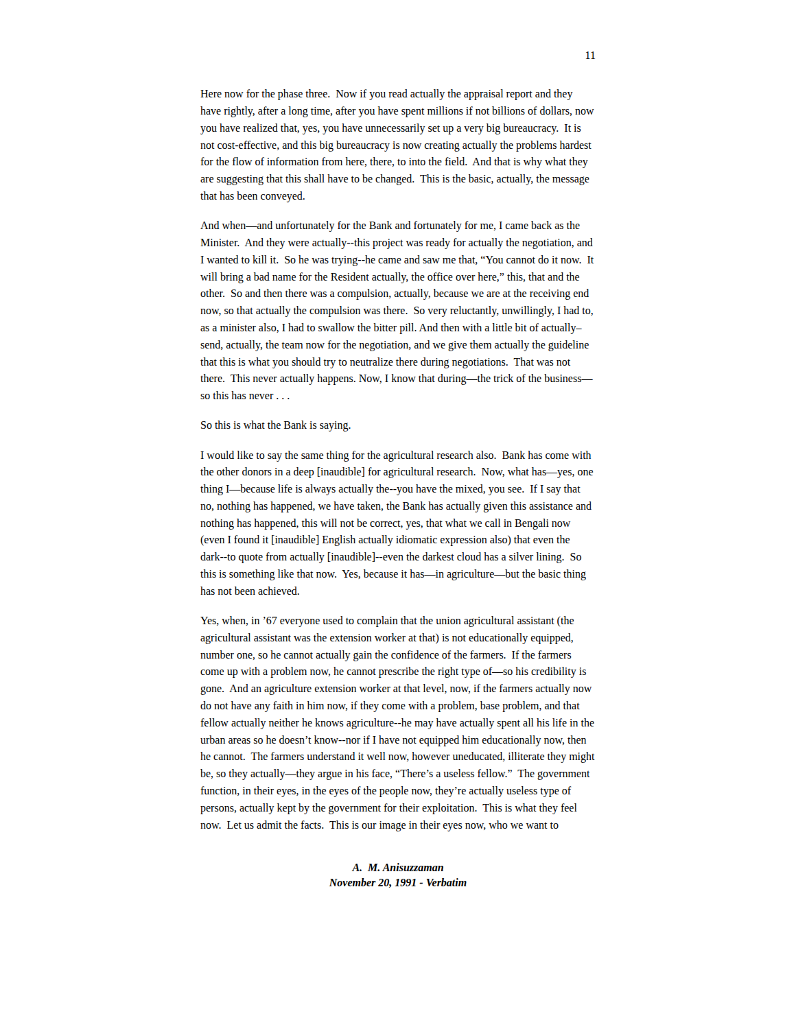11
Here now for the phase three. Now if you read actually the appraisal report and they have rightly, after a long time, after you have spent millions if not billions of dollars, now you have realized that, yes, you have unnecessarily set up a very big bureaucracy. It is not cost-effective, and this big bureaucracy is now creating actually the problems hardest for the flow of information from here, there, to into the field. And that is why what they are suggesting that this shall have to be changed. This is the basic, actually, the message that has been conveyed.
And when—and unfortunately for the Bank and fortunately for me, I came back as the Minister. And they were actually--this project was ready for actually the negotiation, and I wanted to kill it. So he was trying--he came and saw me that, “You cannot do it now. It will bring a bad name for the Resident actually, the office over here,” this, that and the other. So and then there was a compulsion, actually, because we are at the receiving end now, so that actually the compulsion was there. So very reluctantly, unwillingly, I had to, as a minister also, I had to swallow the bitter pill. And then with a little bit of actually–send, actually, the team now for the negotiation, and we give them actually the guideline that this is what you should try to neutralize there during negotiations. That was not there. This never actually happens. Now, I know that during—the trick of the business—so this has never . . .
So this is what the Bank is saying.
I would like to say the same thing for the agricultural research also. Bank has come with the other donors in a deep [inaudible] for agricultural research. Now, what has—yes, one thing I—because life is always actually the--you have the mixed, you see. If I say that no, nothing has happened, we have taken, the Bank has actually given this assistance and nothing has happened, this will not be correct, yes, that what we call in Bengali now (even I found it [inaudible] English actually idiomatic expression also) that even the dark--to quote from actually [inaudible]--even the darkest cloud has a silver lining. So this is something like that now. Yes, because it has—in agriculture—but the basic thing has not been achieved.
Yes, when, in ’67 everyone used to complain that the union agricultural assistant (the agricultural assistant was the extension worker at that) is not educationally equipped, number one, so he cannot actually gain the confidence of the farmers. If the farmers come up with a problem now, he cannot prescribe the right type of—so his credibility is gone. And an agriculture extension worker at that level, now, if the farmers actually now do not have any faith in him now, if they come with a problem, base problem, and that fellow actually neither he knows agriculture--he may have actually spent all his life in the urban areas so he doesn’t know--nor if I have not equipped him educationally now, then he cannot. The farmers understand it well now, however uneducated, illiterate they might be, so they actually—they argue in his face, “There’s a useless fellow.” The government function, in their eyes, in the eyes of the people now, they’re actually useless type of persons, actually kept by the government for their exploitation. This is what they feel now. Let us admit the facts. This is our image in their eyes now, who we want to
A. M. Anisuzzaman
November 20, 1991 - Verbatim